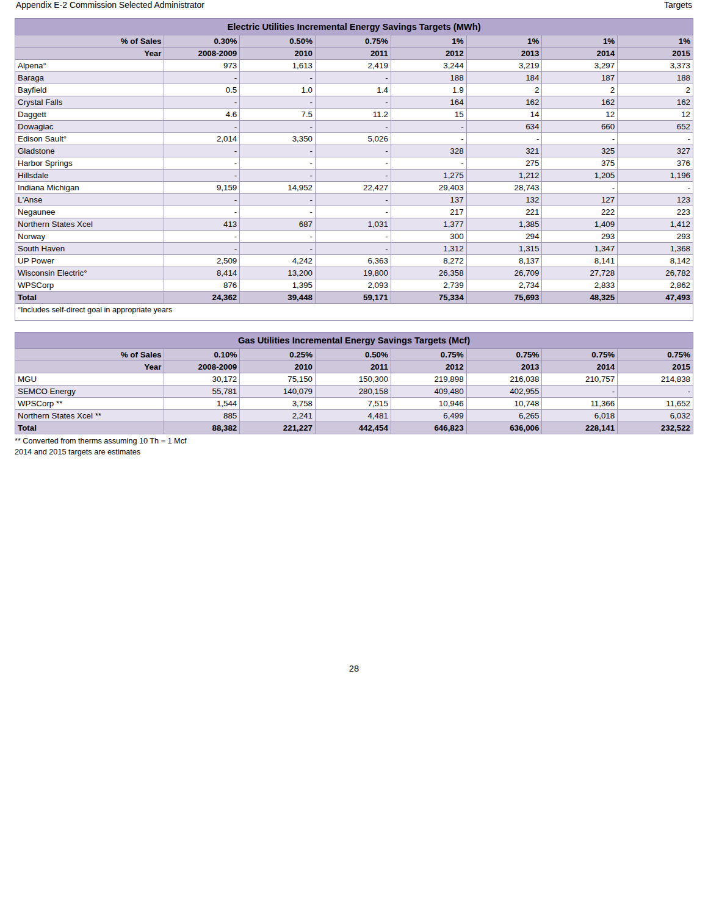Appendix E-2 Commission Selected Administrator Targets
Electric Utilities Incremental Energy Savings Targets (MWh)
| % of Sales | 0.30% | 0.50% | 0.75% | 1% | 1% | 1% | 1% |
| --- | --- | --- | --- | --- | --- | --- | --- |
| Year | 2008-2009 | 2010 | 2011 | 2012 | 2013 | 2014 | 2015 |
| Alpena° | 973 | 1,613 | 2,419 | 3,244 | 3,219 | 3,297 | 3,373 |
| Baraga | - | - | - | 188 | 184 | 187 | 188 |
| Bayfield | 0.5 | 1.0 | 1.4 | 1.9 | 2 | 2 | 2 |
| Crystal Falls | - | - | - | 164 | 162 | 162 | 162 |
| Daggett | 4.6 | 7.5 | 11.2 | 15 | 14 | 12 | 12 |
| Dowagiac | - | - | - | - | 634 | 660 | 652 |
| Edison Sault° | 2,014 | 3,350 | 5,026 | - | - | - | - |
| Gladstone | - | - | - | 328 | 321 | 325 | 327 |
| Harbor Springs | - | - | - | - | 275 | 375 | 376 |
| Hillsdale | - | - | - | 1,275 | 1,212 | 1,205 | 1,196 |
| Indiana Michigan | 9,159 | 14,952 | 22,427 | 29,403 | 28,743 | - | - |
| L'Anse | - | - | - | 137 | 132 | 127 | 123 |
| Negaunee | - | - | - | 217 | 221 | 222 | 223 |
| Northern States Xcel | 413 | 687 | 1,031 | 1,377 | 1,385 | 1,409 | 1,412 |
| Norway | - | - | - | 300 | 294 | 293 | 293 |
| South Haven | - | - | - | 1,312 | 1,315 | 1,347 | 1,368 |
| UP Power | 2,509 | 4,242 | 6,363 | 8,272 | 8,137 | 8,141 | 8,142 |
| Wisconsin Electric° | 8,414 | 13,200 | 19,800 | 26,358 | 26,709 | 27,728 | 26,782 |
| WPSCorp | 876 | 1,395 | 2,093 | 2,739 | 2,734 | 2,833 | 2,862 |
| Total | 24,362 | 39,448 | 59,171 | 75,334 | 75,693 | 48,325 | 47,493 |
°Includes self-direct goal in appropriate years
Gas Utilities Incremental Energy Savings Targets (Mcf)
| % of Sales | 0.10% | 0.25% | 0.50% | 0.75% | 0.75% | 0.75% | 0.75% |
| --- | --- | --- | --- | --- | --- | --- | --- |
| Year | 2008-2009 | 2010 | 2011 | 2012 | 2013 | 2014 | 2015 |
| MGU | 30,172 | 75,150 | 150,300 | 219,898 | 216,038 | 210,757 | 214,838 |
| SEMCO Energy | 55,781 | 140,079 | 280,158 | 409,480 | 402,955 | - | - |
| WPSCorp ** | 1,544 | 3,758 | 7,515 | 10,946 | 10,748 | 11,366 | 11,652 |
| Northern States Xcel ** | 885 | 2,241 | 4,481 | 6,499 | 6,265 | 6,018 | 6,032 |
| Total | 88,382 | 221,227 | 442,454 | 646,823 | 636,006 | 228,141 | 232,522 |
** Converted from therms assuming 10 Th = 1 Mcf
2014 and 2015 targets are estimates
28